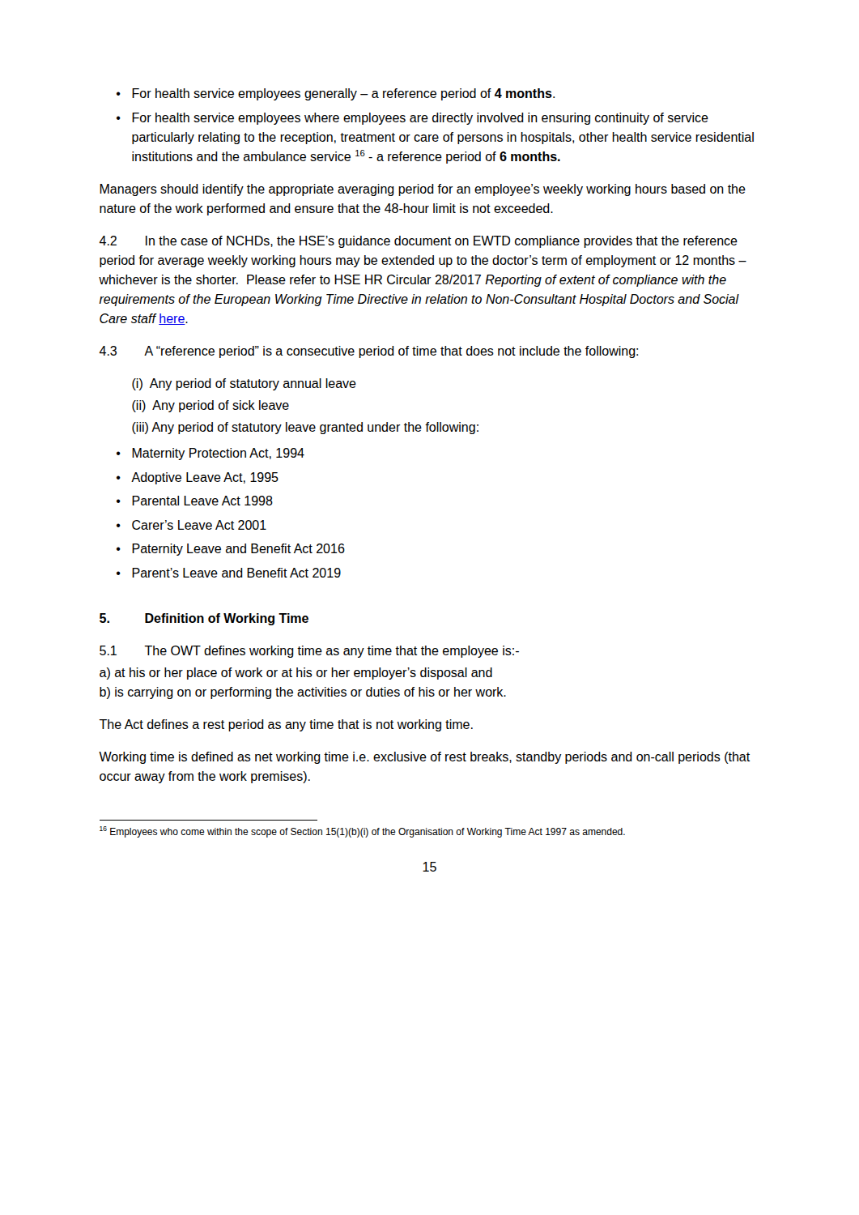For health service employees generally – a reference period of 4 months.
For health service employees where employees are directly involved in ensuring continuity of service particularly relating to the reception, treatment or care of persons in hospitals, other health service residential institutions and the ambulance service 16 - a reference period of 6 months.
Managers should identify the appropriate averaging period for an employee’s weekly working hours based on the nature of the work performed and ensure that the 48-hour limit is not exceeded.
4.2 In the case of NCHDs, the HSE’s guidance document on EWTD compliance provides that the reference period for average weekly working hours may be extended up to the doctor’s term of employment or 12 months – whichever is the shorter. Please refer to HSE HR Circular 28/2017 Reporting of extent of compliance with the requirements of the European Working Time Directive in relation to Non-Consultant Hospital Doctors and Social Care staff here.
4.3 A “reference period” is a consecutive period of time that does not include the following:
(i) Any period of statutory annual leave
(ii) Any period of sick leave
(iii) Any period of statutory leave granted under the following:
Maternity Protection Act, 1994
Adoptive Leave Act, 1995
Parental Leave Act 1998
Carer’s Leave Act 2001
Paternity Leave and Benefit Act 2016
Parent’s Leave and Benefit Act 2019
5. Definition of Working Time
5.1 The OWT defines working time as any time that the employee is:-
a) at his or her place of work or at his or her employer’s disposal and
b) is carrying on or performing the activities or duties of his or her work.
The Act defines a rest period as any time that is not working time.
Working time is defined as net working time i.e. exclusive of rest breaks, standby periods and on-call periods (that occur away from the work premises).
16 Employees who come within the scope of Section 15(1)(b)(i) of the Organisation of Working Time Act 1997 as amended.
15